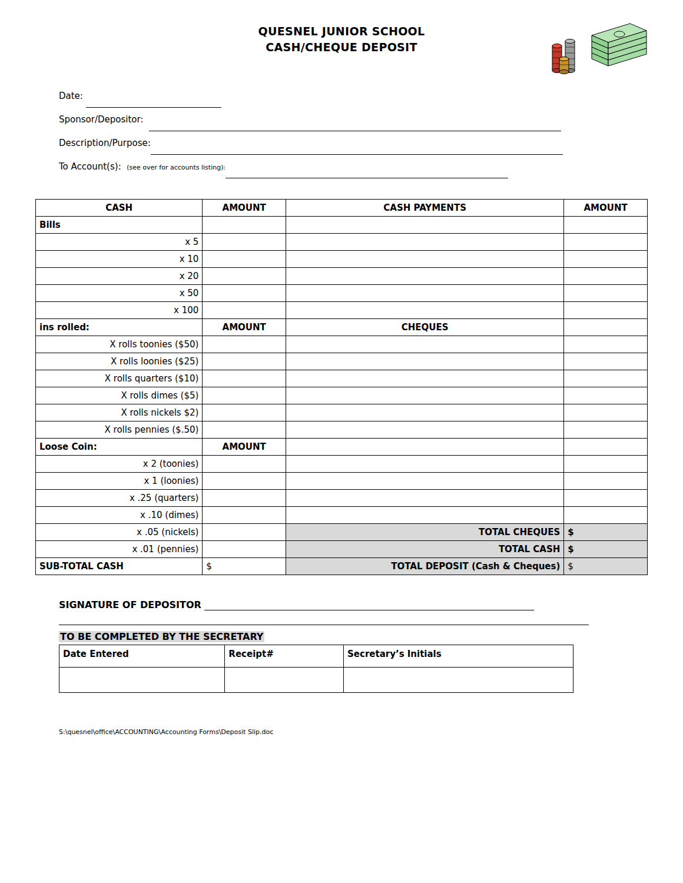QUESNEL JUNIOR SCHOOL
CASH/CHEQUE DEPOSIT
Date:
Sponsor/Depositor:
Description/Purpose:
To Account(s): (see over for accounts listing):
| CASH | AMOUNT | CASH PAYMENTS | AMOUNT |
| --- | --- | --- | --- |
| Bills | | | |
| x 5 | | | |
| x 10 | | | |
| x 20 | | | |
| x 50 | | | |
| x 100 | | | |
| ins rolled: | AMOUNT | CHEQUES | |
| X rolls toonies ($50) | | | |
| X rolls loonies ($25) | | | |
| X rolls quarters ($10) | | | |
| X rolls dimes ($5) | | | |
| X rolls nickels $2) | | | |
| X rolls pennies ($.50) | | | |
| Loose Coin: | AMOUNT | | |
| x 2 (toonies) | | | |
| x 1 (loonies) | | | |
| x .25 (quarters) | | | |
| x .10 (dimes) | | | |
| x .05 (nickels) | | TOTAL CHEQUES | $ |
| x .01 (pennies) | | TOTAL CASH | $ |
| SUB-TOTAL CASH | $ | TOTAL DEPOSIT (Cash & Cheques) | $ |
SIGNATURE OF DEPOSITOR
TO BE COMPLETED BY THE SECRETARY
| Date Entered | Receipt# | Secretary’s Initials |
| --- | --- | --- |
S:\quesnel\office\ACCOUNTING\Accounting Forms\Deposit Slip.doc